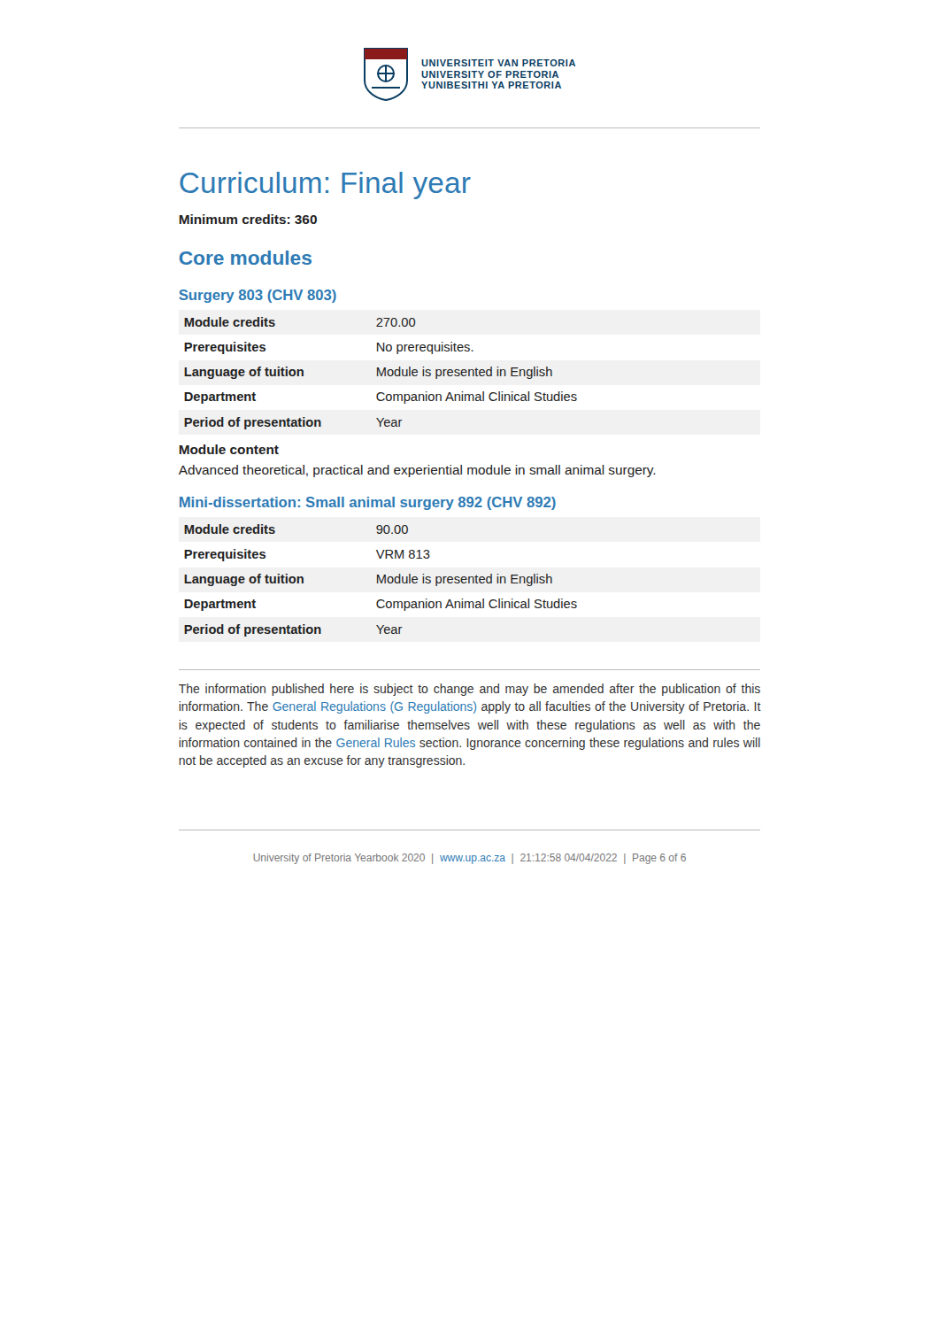UNIVERSITEIT VAN PRETORIA
UNIVERSITY OF PRETORIA
YUNIBESITHI YA PRETORIA
Curriculum: Final year
Minimum credits: 360
Core modules
Surgery 803 (CHV 803)
| Module credits | 270.00 |
| Prerequisites | No prerequisites. |
| Language of tuition | Module is presented in English |
| Department | Companion Animal Clinical Studies |
| Period of presentation | Year |
Module content
Advanced theoretical, practical and experiential module in small animal surgery.
Mini-dissertation: Small animal surgery 892 (CHV 892)
| Module credits | 90.00 |
| Prerequisites | VRM 813 |
| Language of tuition | Module is presented in English |
| Department | Companion Animal Clinical Studies |
| Period of presentation | Year |
The information published here is subject to change and may be amended after the publication of this information. The General Regulations (G Regulations) apply to all faculties of the University of Pretoria. It is expected of students to familiarise themselves well with these regulations as well as with the information contained in the General Rules section. Ignorance concerning these regulations and rules will not be accepted as an excuse for any transgression.
University of Pretoria Yearbook 2020 | www.up.ac.za | 21:12:58 04/04/2022 | Page 6 of 6